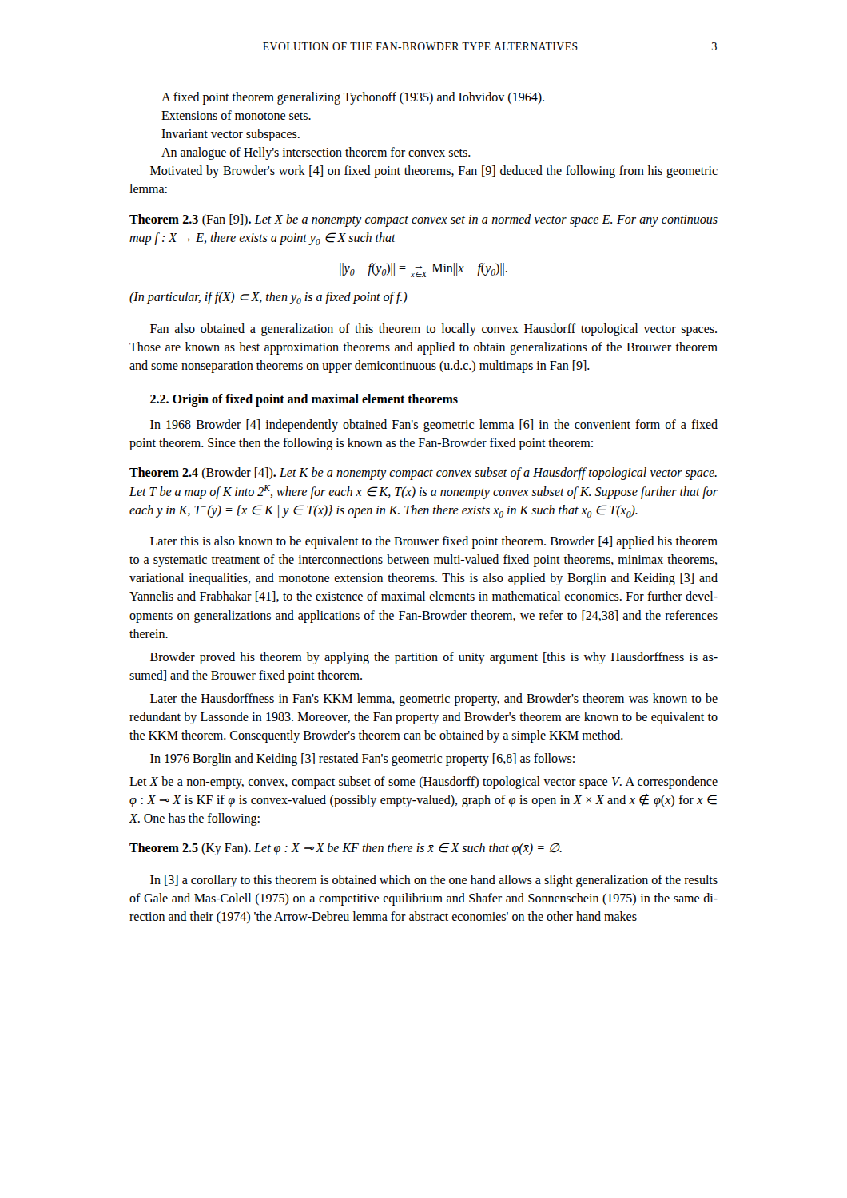EVOLUTION OF THE FAN-BROWDER TYPE ALTERNATIVES 3
A fixed point theorem generalizing Tychonoff (1935) and Iohvidov (1964).
Extensions of monotone sets.
Invariant vector subspaces.
An analogue of Helly's intersection theorem for convex sets.
Motivated by Browder's work [4] on fixed point theorems, Fan [9] deduced the following from his geometric lemma:
Theorem 2.3 (Fan [9]). Let X be a nonempty compact convex set in a normed vector space E. For any continuous map f : X → E, there exists a point y0 ∈ X such that
||y0 − f(y0)|| = →x∈X Min||x − f(y0)||.
(In particular, if f(X) ⊂ X, then y0 is a fixed point of f.)
Fan also obtained a generalization of this theorem to locally convex Hausdorff topological vector spaces. Those are known as best approximation theorems and applied to obtain generalizations of the Brouwer theorem and some nonseparation theorems on upper demicontinuous (u.d.c.) multimaps in Fan [9].
2.2. Origin of fixed point and maximal element theorems
In 1968 Browder [4] independently obtained Fan's geometric lemma [6] in the convenient form of a fixed point theorem. Since then the following is known as the Fan-Browder fixed point theorem:
Theorem 2.4 (Browder [4]). Let K be a nonempty compact convex subset of a Hausdorff topological vector space. Let T be a map of K into 2K, where for each x ∈ K, T(x) is a nonempty convex subset of K. Suppose further that for each y in K, T−(y) = {x ∈ K | y ∈ T(x)} is open in K. Then there exists x0 in K such that x0 ∈ T(x0).
Later this is also known to be equivalent to the Brouwer fixed point theorem. Browder [4] applied his theorem to a systematic treatment of the interconnections between multi-valued fixed point theorems, minimax theorems, variational inequalities, and monotone extension theorems. This is also applied by Borglin and Keiding [3] and Yannelis and Frabhakar [41], to the existence of maximal elements in mathematical economics. For further developments on generalizations and applications of the Fan-Browder theorem, we refer to [24,38] and the references therein.
Browder proved his theorem by applying the partition of unity argument [this is why Hausdorffness is assumed] and the Brouwer fixed point theorem.
Later the Hausdorffness in Fan's KKM lemma, geometric property, and Browder's theorem was known to be redundant by Lassonde in 1983. Moreover, the Fan property and Browder's theorem are known to be equivalent to the KKM theorem. Consequently Browder's theorem can be obtained by a simple KKM method.
In 1976 Borglin and Keiding [3] restated Fan's geometric property [6,8] as follows:
Let X be a non-empty, convex, compact subset of some (Hausdorff) topological vector space V. A correspondence φ : X ⊸ X is KF if φ is convex-valued (possibly empty-valued), graph of φ is open in X × X and x ∉ φ(x) for x ∈ X. One has the following:
Theorem 2.5 (Ky Fan). Let φ : X ⊸ X be KF then there is x̄ ∈ X such that φ(x̄) = ∅.
In [3] a corollary to this theorem is obtained which on the one hand allows a slight generalization of the results of Gale and Mas-Colell (1975) on a competitive equilibrium and Shafer and Sonnenschein (1975) in the same direction and their (1974) 'the Arrow-Debreu lemma for abstract economies' on the other hand makes